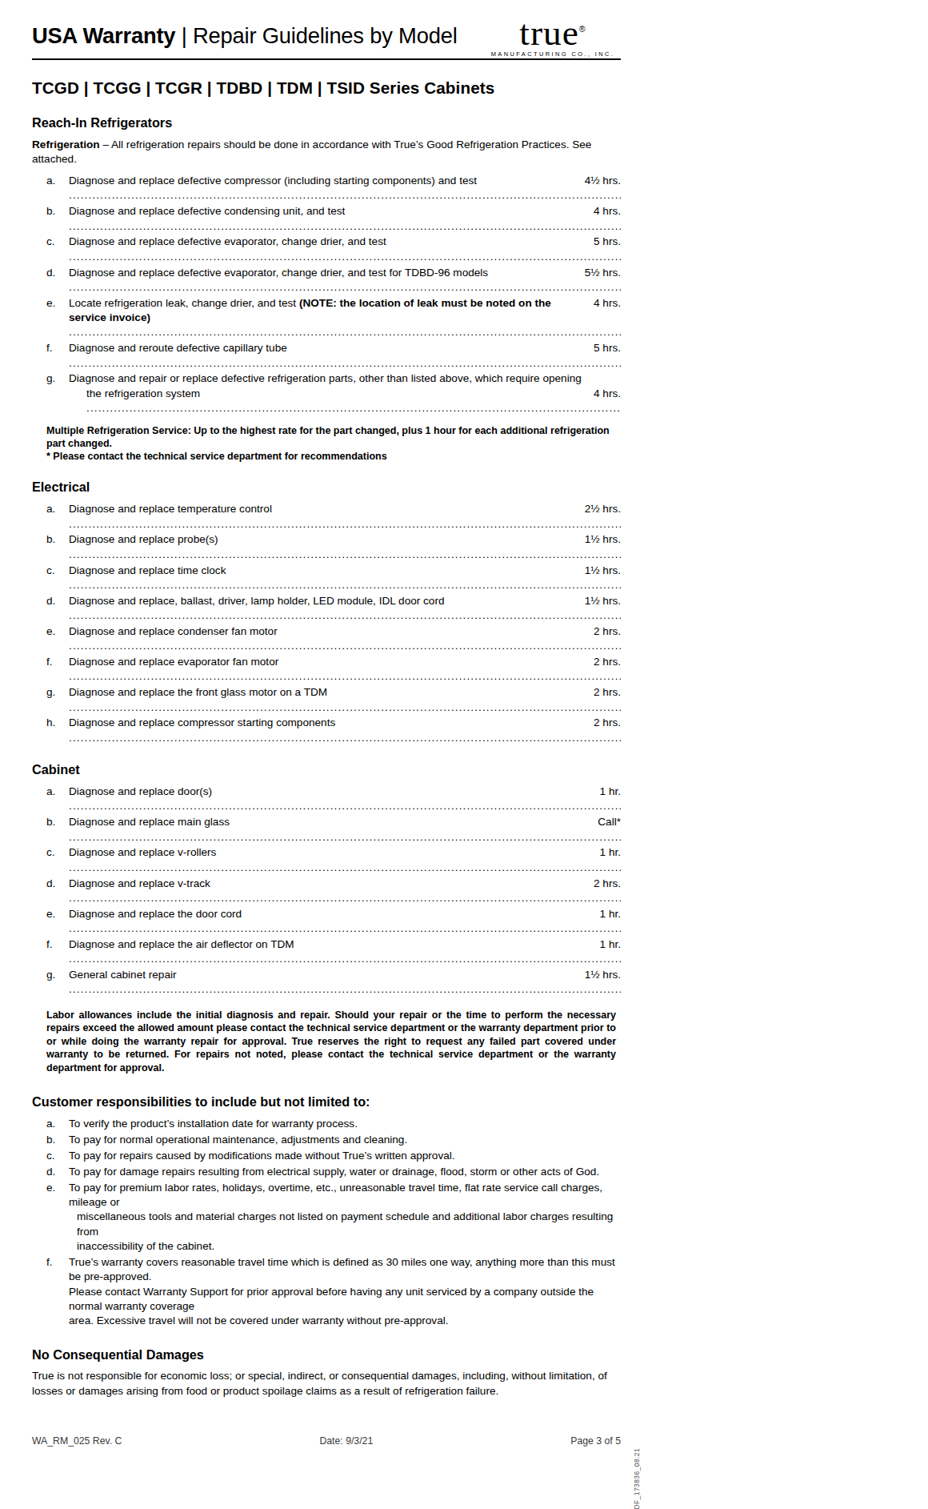USA Warranty | Repair Guidelines by Model
true®
MANUFACTURING CO., INC.
TCGD | TCGG | TCGR | TDBD | TDM | TSID Series Cabinets
Reach-In Refrigerators
Refrigeration – All refrigeration repairs should be done in accordance with True’s Good Refrigeration Practices. See attached.
4½ hrs. Diagnose and replace defective compressor (including starting components) and test
4 hrs. Diagnose and replace defective condensing unit, and test
5 hrs. Diagnose and replace defective evaporator, change drier, and test
5½ hrs. Diagnose and replace defective evaporator, change drier, and test for TDBD-96 models
4 hrs. Locate refrigeration leak, change drier, and test (NOTE: the location of leak must be noted on the service invoice)
5 hrs. Diagnose and reroute defective capillary tube
Diagnose and repair or replace defective refrigeration parts, other than listed above, which require opening 4 hrs. the refrigeration system
Multiple Refrigeration Service: Up to the highest rate for the part changed, plus 1 hour for each additional refrigeration part changed.
* Please contact the technical service department for recommendations
Electrical
2½ hrs. Diagnose and replace temperature control
1½ hrs. Diagnose and replace probe(s)
1½ hrs. Diagnose and replace time clock
1½ hrs. Diagnose and replace, ballast, driver, lamp holder, LED module, IDL door cord
2 hrs. Diagnose and replace condenser fan motor
2 hrs. Diagnose and replace evaporator fan motor
2 hrs. Diagnose and replace the front glass motor on a TDM
2 hrs. Diagnose and replace compressor starting components
Cabinet
1 hr. Diagnose and replace door(s)
Call*Diagnose and replace main glass
1 hr. Diagnose and replace v-rollers
2 hrs. Diagnose and replace v-track
1 hr. Diagnose and replace the door cord
1 hr. Diagnose and replace the air deflector on TDM
1½ hrs. General cabinet repair
Labor allowances include the initial diagnosis and repair. Should your repair or the time to perform the necessary repairs exceed the allowed amount please contact the technical service department or the warranty department prior to or while doing the warranty repair for approval. True reserves the right to request any failed part covered under warranty to be returned. For repairs not noted, please contact the technical service department or the warranty department for approval.
Customer responsibilities to include but not limited to:
To verify the product’s installation date for warranty process.
To pay for normal operational maintenance, adjustments and cleaning.
To pay for repairs caused by modifications made without True’s written approval.
To pay for damage repairs resulting from electrical supply, water or drainage, flood, storm or other acts of God.
To pay for premium labor rates, holidays, overtime, etc., unreasonable travel time, flat rate service call charges, mileage or
miscellaneous tools and material charges not listed on payment schedule and additional labor charges resulting from
inaccessibility of the cabinet.
True’s warranty covers reasonable travel time which is defined as 30 miles one way, anything more than this must be pre-approved.
Please contact Warranty Support for prior approval before having any unit serviced by a company outside the normal warranty coverage
area. Excessive travel will not be covered under warranty without pre-approval.
No Consequential Damages
True is not responsible for economic loss; or special, indirect, or consequential damages, including, without limitation, of losses or damages arising from food or product spoilage claims as a result of refrigeration failure.
WA_RM_025 Rev. C Page 3 of 5
Date: 9/3/21
DF_173836_08.21